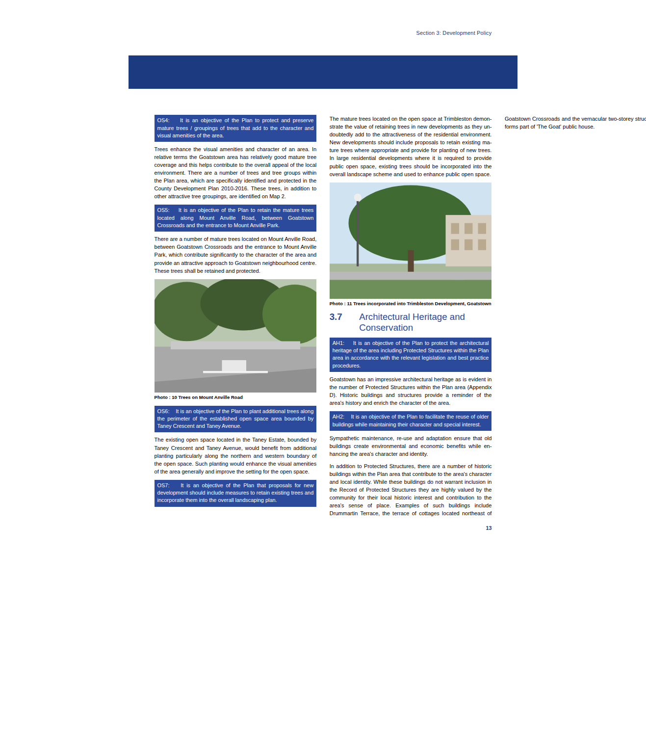Section 3: Development Policy
OS4: It is an objective of the Plan to protect and preserve mature trees / groupings of trees that add to the character and visual amenities of the area.
Trees enhance the visual amenities and character of an area. In relative terms the Goatstown area has relatively good mature tree coverage and this helps contribute to the overall appeal of the local environment. There are a number of trees and tree groups within the Plan area, which are specifically identified and protected in the County Development Plan 2010-2016. These trees, in addition to other attractive tree groupings, are identified on Map 2.
OS5: It is an objective of the Plan to retain the mature trees located along Mount Anville Road, between Goatstown Crossroads and the entrance to Mount Anville Park.
There are a number of mature trees located on Mount Anville Road, between Goatstown Crossroads and the entrance to Mount Anville Park, which contribute significantly to the character of the area and provide an attractive approach to Goatstown neighbourhood centre. These trees shall be retained and protected.
Photo : 10 Trees on Mount Anville Road
OS6: It is an objective of the Plan to plant additional trees along the perimeter of the established open space area bounded by Taney Crescent and Taney Avenue.
The existing open space located in the Taney Estate, bounded by Taney Crescent and Taney Avenue, would benefit from additional planting particularly along the northern and western boundary of the open space. Such planting would enhance the visual amenities of the area generally and improve the setting for the open space.
OS7: It is an objective of the Plan that proposals for new development should include measures to retain existing trees and incorporate them into the overall landscaping plan.
The mature trees located on the open space at Trimbleston demonstrate the value of retaining trees in new developments as they undoubtedly add to the attractiveness of the residential environment. New developments should include proposals to retain existing mature trees where appropriate and provide for planting of new trees. In large residential developments where it is required to provide public open space, existing trees should be incorporated into the overall landscape scheme and used to enhance public open space.
Photo : 11 Trees incorporated into Trimbleston Development, Goatstown
3.7 Architectural Heritage and Conservation
AH1: It is an objective of the Plan to protect the architectural heritage of the area including Protected Structures within the Plan area in accordance with the relevant legislation and best practice procedures.
Goatstown has an impressive architectural heritage as is evident in the number of Protected Structures within the Plan area (Appendix D). Historic buildings and structures provide a reminder of the area's history and enrich the character of the area.
AH2: It is an objective of the Plan to facilitate the reuse of older buildings while maintaining their character and special interest.
Sympathetic maintenance, re-use and adaptation ensure that old buildings create environmental and economic benefits while enhancing the area's character and identity.
In addition to Protected Structures, there are a number of historic buildings within the Plan area that contribute to the area's character and local identity. While these buildings do not warrant inclusion in the Record of Protected Structures they are highly valued by the community for their local historic interest and contribution to the area's sense of place. Examples of such buildings include Drummartin Terrace, the terrace of cottages located northeast of Goatstown Crossroads and the vernacular two-storey structure that forms part of 'The Goat' public house.
13